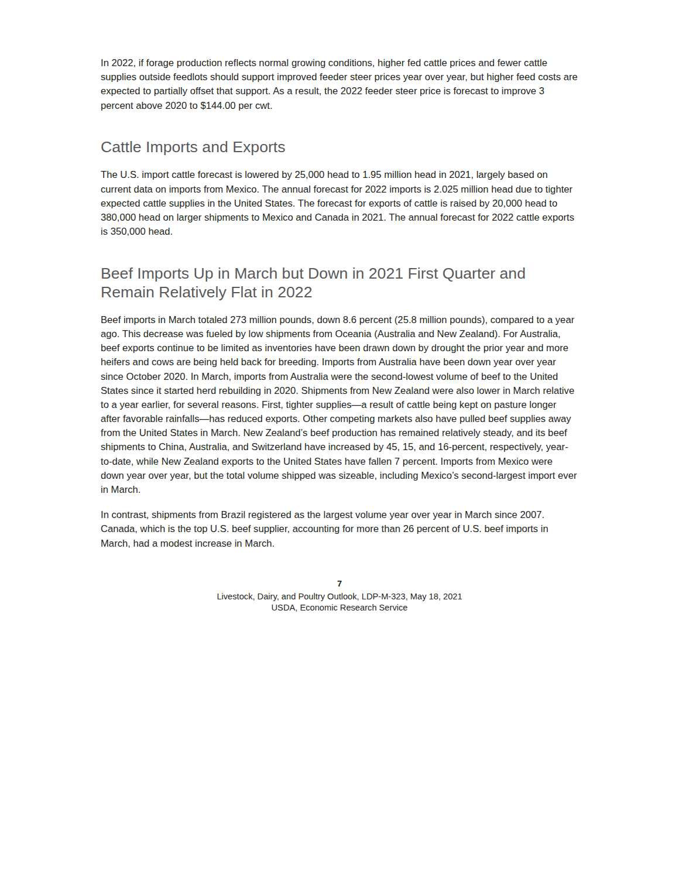In 2022, if forage production reflects normal growing conditions, higher fed cattle prices and fewer cattle supplies outside feedlots should support improved feeder steer prices year over year, but higher feed costs are expected to partially offset that support. As a result, the 2022 feeder steer price is forecast to improve 3 percent above 2020 to $144.00 per cwt.
Cattle Imports and Exports
The U.S. import cattle forecast is lowered by 25,000 head to 1.95 million head in 2021, largely based on current data on imports from Mexico. The annual forecast for 2022 imports is 2.025 million head due to tighter expected cattle supplies in the United States. The forecast for exports of cattle is raised by 20,000 head to 380,000 head on larger shipments to Mexico and Canada in 2021. The annual forecast for 2022 cattle exports is 350,000 head.
Beef Imports Up in March but Down in 2021 First Quarter and Remain Relatively Flat in 2022
Beef imports in March totaled 273 million pounds, down 8.6 percent (25.8 million pounds), compared to a year ago. This decrease was fueled by low shipments from Oceania (Australia and New Zealand). For Australia, beef exports continue to be limited as inventories have been drawn down by drought the prior year and more heifers and cows are being held back for breeding. Imports from Australia have been down year over year since October 2020. In March, imports from Australia were the second-lowest volume of beef to the United States since it started herd rebuilding in 2020. Shipments from New Zealand were also lower in March relative to a year earlier, for several reasons. First, tighter supplies—a result of cattle being kept on pasture longer after favorable rainfalls—has reduced exports. Other competing markets also have pulled beef supplies away from the United States in March. New Zealand’s beef production has remained relatively steady, and its beef shipments to China, Australia, and Switzerland have increased by 45, 15, and 16-percent, respectively, year-to-date, while New Zealand exports to the United States have fallen 7 percent. Imports from Mexico were down year over year, but the total volume shipped was sizeable, including Mexico’s second-largest import ever in March.
In contrast, shipments from Brazil registered as the largest volume year over year in March since 2007. Canada, which is the top U.S. beef supplier, accounting for more than 26 percent of U.S. beef imports in March, had a modest increase in March.
7
Livestock, Dairy, and Poultry Outlook, LDP-M-323, May 18, 2021
USDA, Economic Research Service